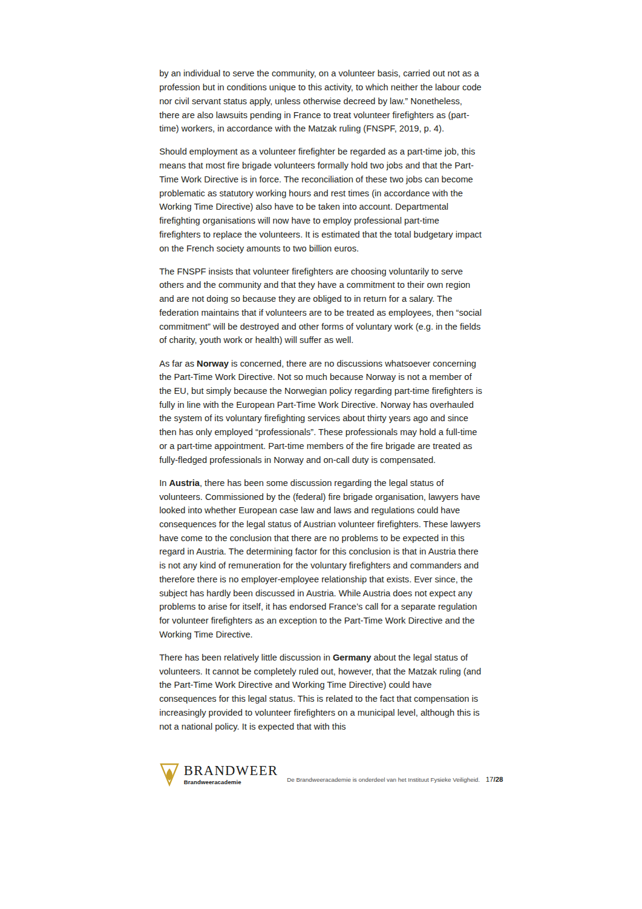by an individual to serve the community, on a volunteer basis, carried out not as a profession but in conditions unique to this activity, to which neither the labour code nor civil servant status apply, unless otherwise decreed by law.” Nonetheless, there are also lawsuits pending in France to treat volunteer firefighters as (part-time) workers, in accordance with the Matzak ruling (FNSPF, 2019, p. 4).
Should employment as a volunteer firefighter be regarded as a part-time job, this means that most fire brigade volunteers formally hold two jobs and that the Part-Time Work Directive is in force. The reconciliation of these two jobs can become problematic as statutory working hours and rest times (in accordance with the Working Time Directive) also have to be taken into account. Departmental firefighting organisations will now have to employ professional part-time firefighters to replace the volunteers. It is estimated that the total budgetary impact on the French society amounts to two billion euros.
The FNSPF insists that volunteer firefighters are choosing voluntarily to serve others and the community and that they have a commitment to their own region and are not doing so because they are obliged to in return for a salary. The federation maintains that if volunteers are to be treated as employees, then “social commitment” will be destroyed and other forms of voluntary work (e.g. in the fields of charity, youth work or health) will suffer as well.
As far as Norway is concerned, there are no discussions whatsoever concerning the Part-Time Work Directive. Not so much because Norway is not a member of the EU, but simply because the Norwegian policy regarding part-time firefighters is fully in line with the European Part-Time Work Directive. Norway has overhauled the system of its voluntary firefighting services about thirty years ago and since then has only employed “professionals”. These professionals may hold a full-time or a part-time appointment. Part-time members of the fire brigade are treated as fully-fledged professionals in Norway and on-call duty is compensated.
In Austria, there has been some discussion regarding the legal status of volunteers. Commissioned by the (federal) fire brigade organisation, lawyers have looked into whether European case law and laws and regulations could have consequences for the legal status of Austrian volunteer firefighters. These lawyers have come to the conclusion that there are no problems to be expected in this regard in Austria. The determining factor for this conclusion is that in Austria there is not any kind of remuneration for the voluntary firefighters and commanders and therefore there is no employer-employee relationship that exists. Ever since, the subject has hardly been discussed in Austria. While Austria does not expect any problems to arise for itself, it has endorsed France’s call for a separate regulation for volunteer firefighters as an exception to the Part-Time Work Directive and the Working Time Directive.
There has been relatively little discussion in Germany about the legal status of volunteers. It cannot be completely ruled out, however, that the Matzak ruling (and the Part-Time Work Directive and Working Time Directive) could have consequences for this legal status. This is related to the fact that compensation is increasingly provided to volunteer firefighters on a municipal level, although this is not a national policy. It is expected that with this
BRANDWEER Brandweeracademie
De Brandweeracademie is onderdeel van het Instituut Fysieke Veiligheid. 17/28